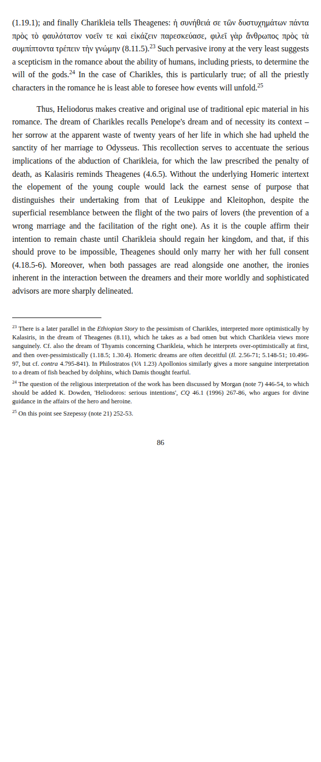(1.19.1); and finally Charikleia tells Theagenes: ἡ συνήθειά σε τῶν δυστυχημάτων πάντα πρὸς τὸ φαυλότατον νοεῖν τε καὶ εἰκάζειν παρεσκεύασε, φιλεῖ γὰρ ἄνθρωπος πρὸς τὰ συμπίπτοντα τρέπειν τὴν γνώμην (8.11.5).23 Such pervasive irony at the very least suggests a scepticism in the romance about the ability of humans, including priests, to determine the will of the gods.24 In the case of Charikles, this is particularly true; of all the priestly characters in the romance he is least able to foresee how events will unfold.25
Thus, Heliodorus makes creative and original use of traditional epic material in his romance. The dream of Charikles recalls Penelope's dream and of necessity its context – her sorrow at the apparent waste of twenty years of her life in which she had upheld the sanctity of her marriage to Odysseus. This recollection serves to accentuate the serious implications of the abduction of Charikleia, for which the law prescribed the penalty of death, as Kalasiris reminds Theagenes (4.6.5). Without the underlying Homeric intertext the elopement of the young couple would lack the earnest sense of purpose that distinguishes their undertaking from that of Leukippe and Kleitophon, despite the superficial resemblance between the flight of the two pairs of lovers (the prevention of a wrong marriage and the facilitation of the right one). As it is the couple affirm their intention to remain chaste until Charikleia should regain her kingdom, and that, if this should prove to be impossible, Theagenes should only marry her with her full consent (4.18.5-6). Moreover, when both passages are read alongside one another, the ironies inherent in the interaction between the dreamers and their more worldly and sophisticated advisors are more sharply delineated.
23 There is a later parallel in the Ethiopian Story to the pessimism of Charikles, interpreted more optimistically by Kalasiris, in the dream of Theagenes (8.11), which he takes as a bad omen but which Charikleia views more sanguinely. Cf. also the dream of Thyamis concerning Charikleia, which he interprets over-optimistically at first, and then over-pessimistically (1.18.5; 1.30.4). Homeric dreams are often deceitful (Il. 2.56-71; 5.148-51; 10.496-97, but cf. contra 4.795-841). In Philostratos (VA 1.23) Apollonios similarly gives a more sanguine interpretation to a dream of fish beached by dolphins, which Damis thought fearful.
24 The question of the religious interpretation of the work has been discussed by Morgan (note 7) 446-54, to which should be added K. Dowden, 'Heliodoros: serious intentions', CQ 46.1 (1996) 267-86, who argues for divine guidance in the affairs of the hero and heroine.
25 On this point see Szepessy (note 21) 252-53.
86